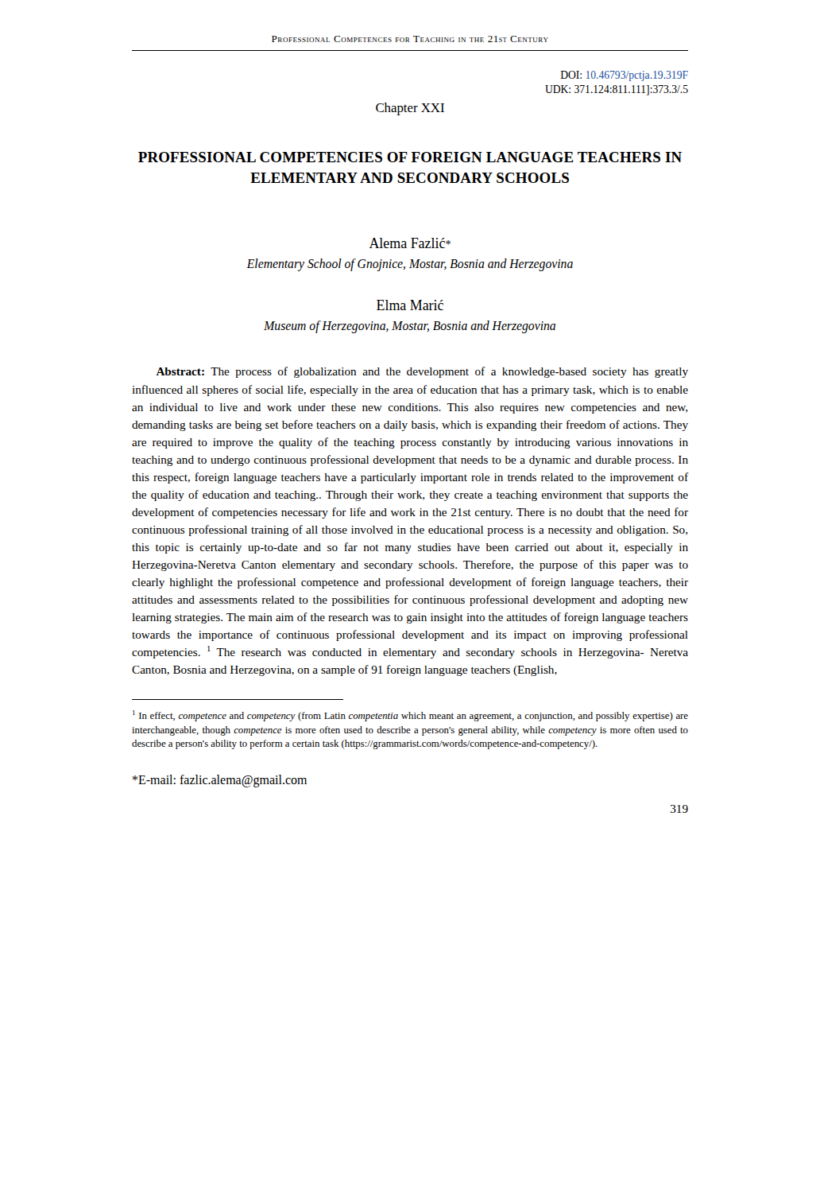Professional Competences for Teaching in the 21st Century
DOI: 10.46793/pctja.19.319F
UDK: 371.124:811.111]:373.3/.5
Chapter XXI
Professional Competencies of Foreign Language Teachers in Elementary and Secondary Schools
Alema Fazlić*
Elementary School of Gnojnice, Mostar, Bosnia and Herzegovina
Elma Marić
Museum of Herzegovina, Mostar, Bosnia and Herzegovina
Abstract: The process of globalization and the development of a knowledge-based society has greatly influenced all spheres of social life, especially in the area of education that has a primary task, which is to enable an individual to live and work under these new conditions. This also requires new competencies and new, demanding tasks are being set before teachers on a daily basis, which is expanding their freedom of actions. They are required to improve the quality of the teaching process constantly by introducing various innovations in teaching and to undergo continuous professional development that needs to be a dynamic and durable process. In this respect, foreign language teachers have a particularly important role in trends related to the improvement of the quality of education and teaching.. Through their work, they create a teaching environment that supports the development of competencies necessary for life and work in the 21st century. There is no doubt that the need for continuous professional training of all those involved in the educational process is a necessity and obligation. So, this topic is certainly up-to-date and so far not many studies have been carried out about it, especially in Herzegovina-Neretva Canton elementary and secondary schools. Therefore, the purpose of this paper was to clearly highlight the professional competence and professional development of foreign language teachers, their attitudes and assessments related to the possibilities for continuous professional development and adopting new learning strategies. The main aim of the research was to gain insight into the attitudes of foreign language teachers towards the importance of continuous professional development and its impact on improving professional competencies. 1 The research was conducted in elementary and secondary schools in Herzegovina- Neretva Canton, Bosnia and Herzegovina, on a sample of 91 foreign language teachers (English,
1 In effect, competence and competency (from Latin competentia which meant an agreement, a conjunction, and possibly expertise) are interchangeable, though competence is more often used to describe a person's general ability, while competency is more often used to describe a person's ability to perform a certain task (https://grammarist.com/words/competence-and-competency/).
*E-mail: fazlic.alema@gmail.com
319